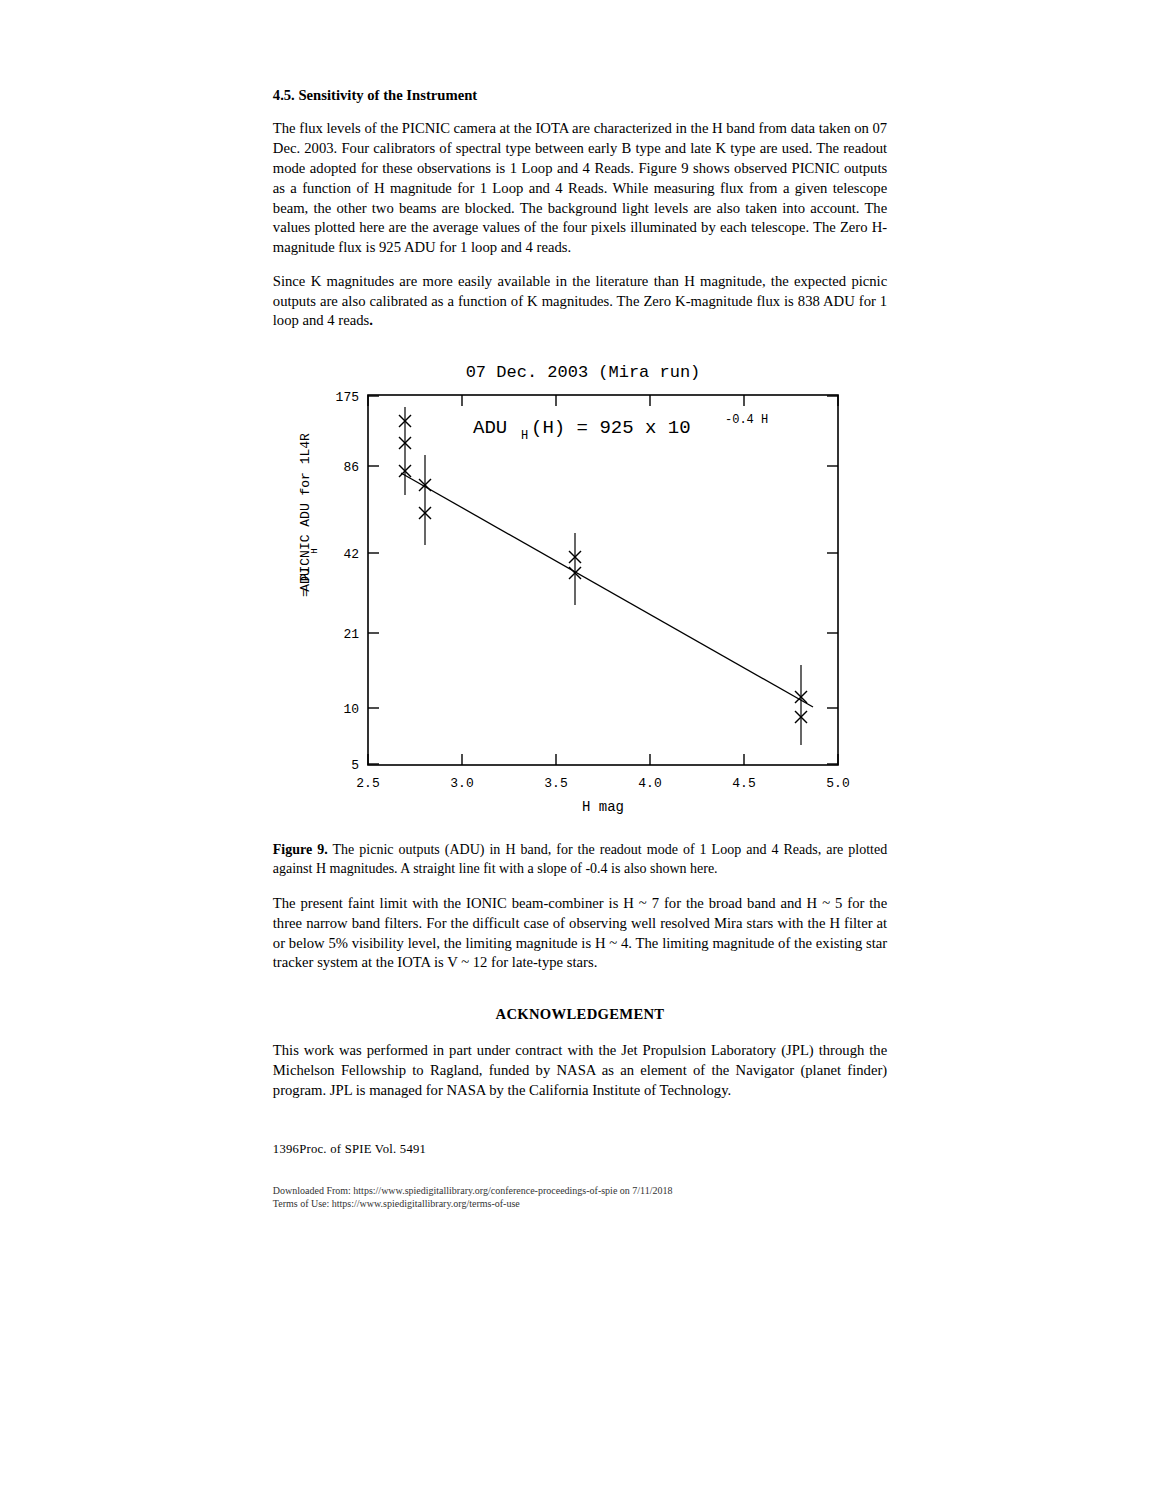4.5. Sensitivity of the Instrument
The flux levels of the PICNIC camera at the IOTA are characterized in the H band from data taken on 07 Dec. 2003. Four calibrators of spectral type between early B type and late K type are used. The readout mode adopted for these observations is 1 Loop and 4 Reads. Figure 9 shows observed PICNIC outputs as a function of H magnitude for 1 Loop and 4 Reads. While measuring flux from a given telescope beam, the other two beams are blocked. The background light levels are also taken into account. The values plotted here are the average values of the four pixels illuminated by each telescope. The Zero H-magnitude flux is 925 ADU for 1 loop and 4 reads.
Since K magnitudes are more easily available in the literature than H magnitude, the expected picnic outputs are also calibrated as a function of K magnitudes. The Zero K-magnitude flux is 838 ADU for 1 loop and 4 reads.
07 Dec. 2003 (Mira run) 175 86 42 21 10 5 2.5 3.0 3.5 4.0 4.5 5.0 H mag ADU H = PICNIC ADU for 1L4R ADU H (H) = 925 x 10 -0.4 H
Figure 9. The picnic outputs (ADU) in H band, for the readout mode of 1 Loop and 4 Reads, are plotted against H magnitudes. A straight line fit with a slope of -0.4 is also shown here.
The present faint limit with the IONIC beam-combiner is H ~ 7 for the broad band and H ~ 5 for the three narrow band filters. For the difficult case of observing well resolved Mira stars with the H filter at or below 5% visibility level, the limiting magnitude is H ~ 4. The limiting magnitude of the existing star tracker system at the IOTA is V ~ 12 for late-type stars.
ACKNOWLEDGEMENT
This work was performed in part under contract with the Jet Propulsion Laboratory (JPL) through the Michelson Fellowship to Ragland, funded by NASA as an element of the Navigator (planet finder) program. JPL is managed for NASA by the California Institute of Technology.
1396 Proc. of SPIE Vol. 5491
Downloaded From: https://www.spiedigitallibrary.org/conference-proceedings-of-spie on 7/11/2018
Terms of Use: https://www.spiedigitallibrary.org/terms-of-use